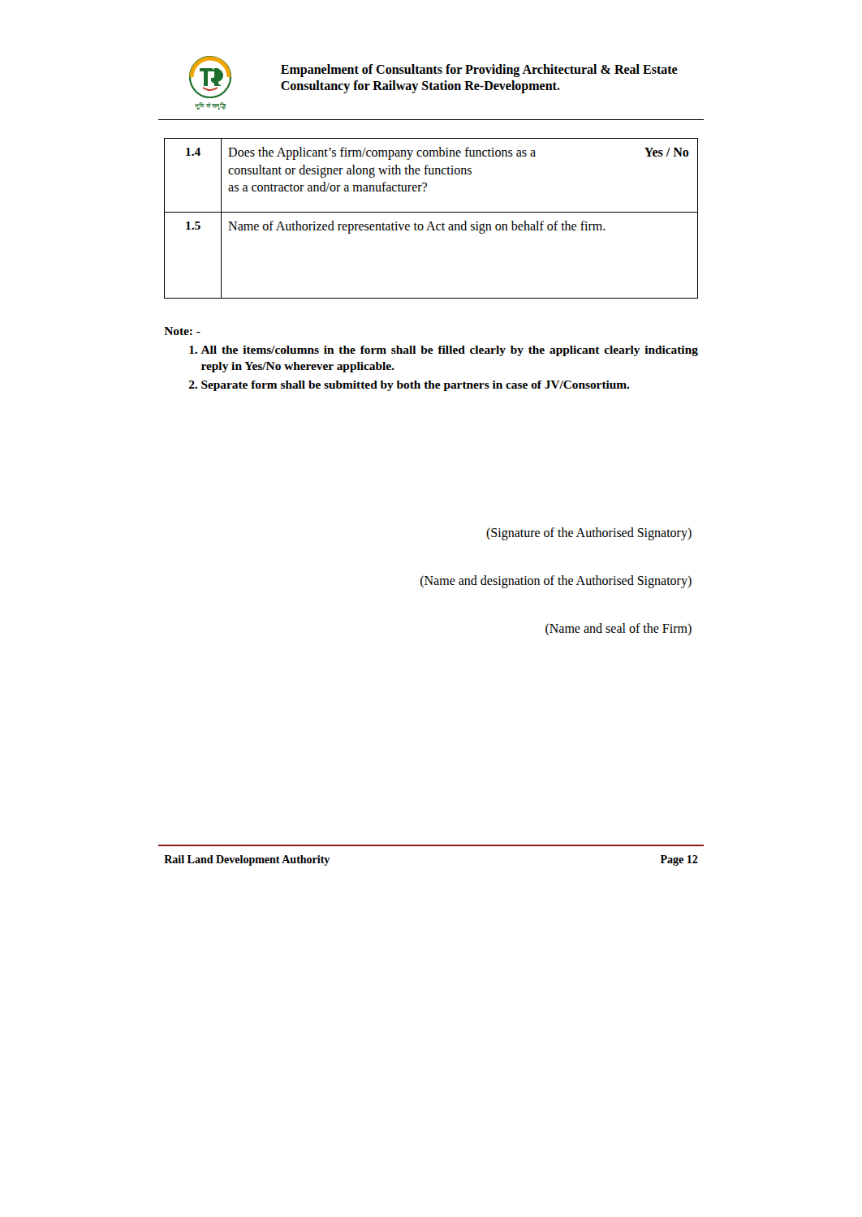भूमि से समृद्धि
Empanelment of Consultants for Providing Architectural & Real Estate Consultancy for Railway Station Re-Development.
| 1.4 | Yes / No Does the Applicant’s firm/company combine functions as a consultant or designer along with the functions as a contractor and/or a manufacturer? |
| 1.5 | Name of Authorized representative to Act and sign on behalf of the firm. |
Note: -
All the items/columns in the form shall be filled clearly by the applicant clearly indicating reply in Yes/No wherever applicable.
Separate form shall be submitted by both the partners in case of JV/Consortium.
(Signature of the Authorised Signatory)
(Name and designation of the Authorised Signatory)
(Name and seal of the Firm)
Rail Land Development Authority Page 12